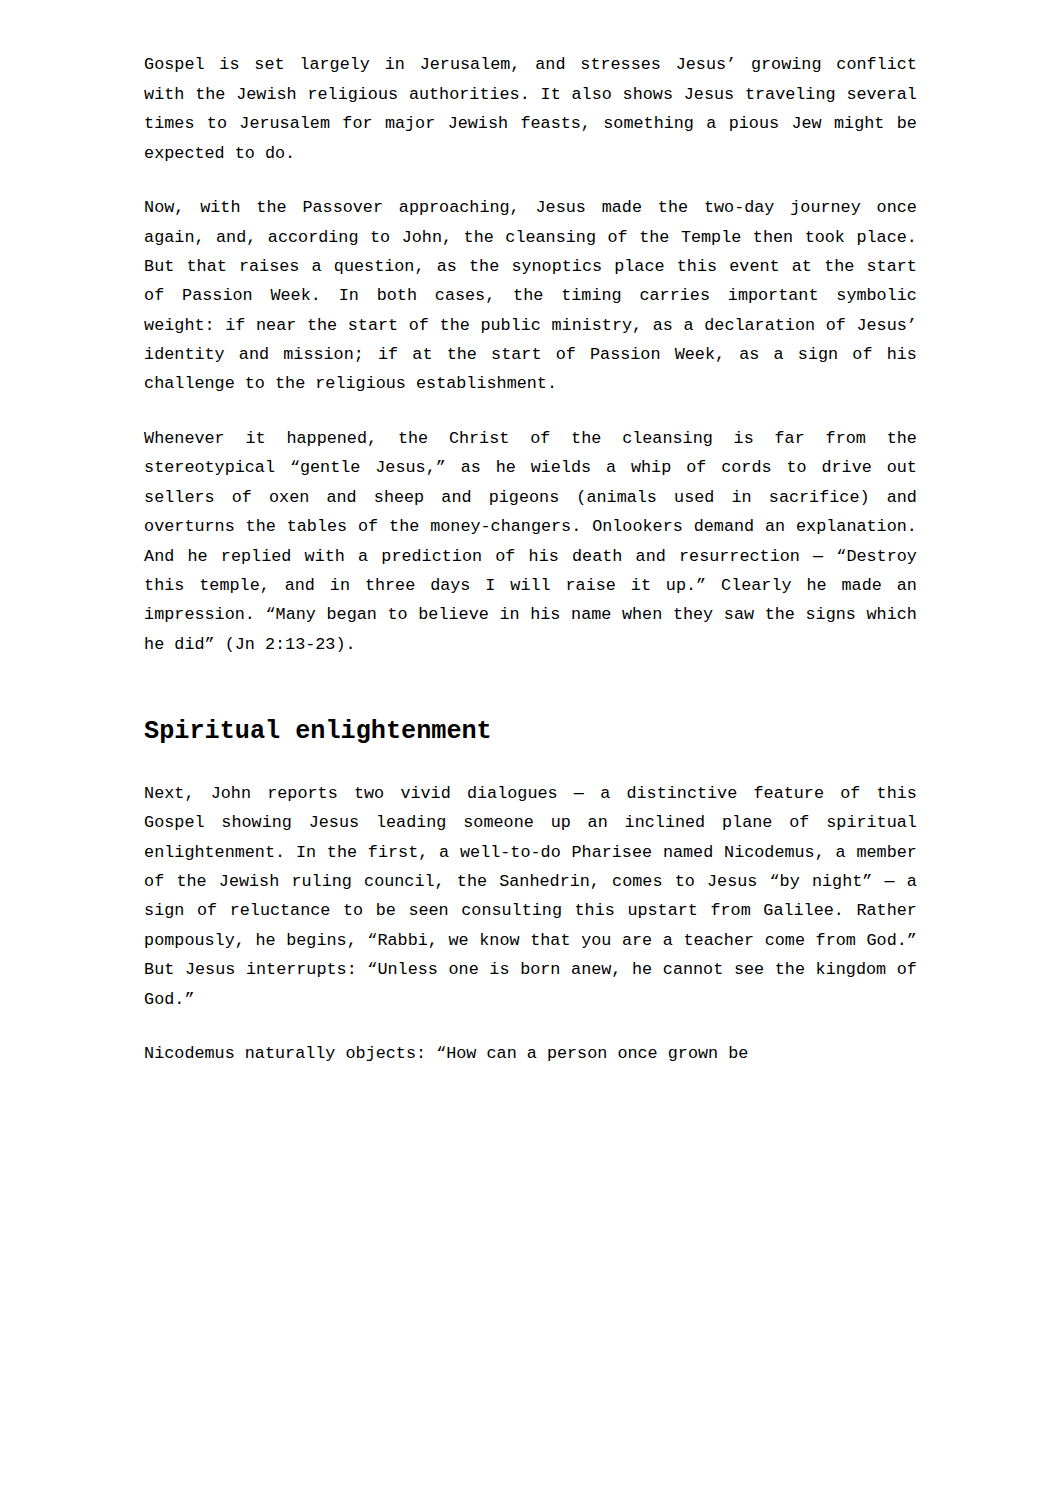Gospel is set largely in Jerusalem, and stresses Jesus’ growing conflict with the Jewish religious authorities. It also shows Jesus traveling several times to Jerusalem for major Jewish feasts, something a pious Jew might be expected to do.
Now, with the Passover approaching, Jesus made the two-day journey once again, and, according to John, the cleansing of the Temple then took place. But that raises a question, as the synoptics place this event at the start of Passion Week. In both cases, the timing carries important symbolic weight: if near the start of the public ministry, as a declaration of Jesus’ identity and mission; if at the start of Passion Week, as a sign of his challenge to the religious establishment.
Whenever it happened, the Christ of the cleansing is far from the stereotypical “gentle Jesus,” as he wields a whip of cords to drive out sellers of oxen and sheep and pigeons (animals used in sacrifice) and overturns the tables of the money-changers. Onlookers demand an explanation. And he replied with a prediction of his death and resurrection — “Destroy this temple, and in three days I will raise it up.” Clearly he made an impression. “Many began to believe in his name when they saw the signs which he did” (Jn 2:13-23).
Spiritual enlightenment
Next, John reports two vivid dialogues — a distinctive feature of this Gospel showing Jesus leading someone up an inclined plane of spiritual enlightenment. In the first, a well-to-do Pharisee named Nicodemus, a member of the Jewish ruling council, the Sanhedrin, comes to Jesus “by night” — a sign of reluctance to be seen consulting this upstart from Galilee. Rather pompously, he begins, “Rabbi, we know that you are a teacher come from God.” But Jesus interrupts: “Unless one is born anew, he cannot see the kingdom of God.”
Nicodemus naturally objects: “How can a person once grown be